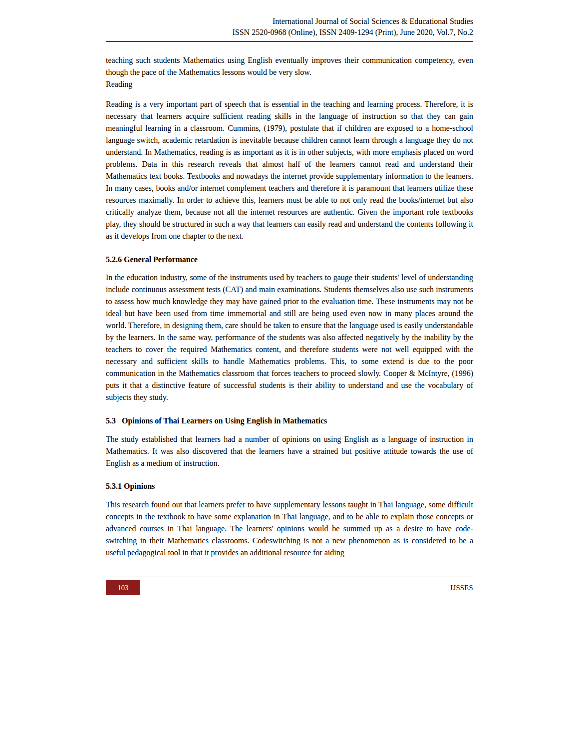International Journal of Social Sciences & Educational Studies ISSN 2520-0968 (Online), ISSN 2409-1294 (Print), June 2020, Vol.7, No.2
teaching such students Mathematics using English eventually improves their communication competency, even though the pace of the Mathematics lessons would be very slow.
Reading
Reading is a very important part of speech that is essential in the teaching and learning process. Therefore, it is necessary that learners acquire sufficient reading skills in the language of instruction so that they can gain meaningful learning in a classroom. Cummins, (1979), postulate that if children are exposed to a home-school language switch, academic retardation is inevitable because children cannot learn through a language they do not understand. In Mathematics, reading is as important as it is in other subjects, with more emphasis placed on word problems. Data in this research reveals that almost half of the learners cannot read and understand their Mathematics text books. Textbooks and nowadays the internet provide supplementary information to the learners. In many cases, books and/or internet complement teachers and therefore it is paramount that learners utilize these resources maximally. In order to achieve this, learners must be able to not only read the books/internet but also critically analyze them, because not all the internet resources are authentic. Given the important role textbooks play, they should be structured in such a way that learners can easily read and understand the contents following it as it develops from one chapter to the next.
5.2.6 General Performance
In the education industry, some of the instruments used by teachers to gauge their students' level of understanding include continuous assessment tests (CAT) and main examinations. Students themselves also use such instruments to assess how much knowledge they may have gained prior to the evaluation time. These instruments may not be ideal but have been used from time immemorial and still are being used even now in many places around the world. Therefore, in designing them, care should be taken to ensure that the language used is easily understandable by the learners. In the same way, performance of the students was also affected negatively by the inability by the teachers to cover the required Mathematics content, and therefore students were not well equipped with the necessary and sufficient skills to handle Mathematics problems. This, to some extend is due to the poor communication in the Mathematics classroom that forces teachers to proceed slowly. Cooper & McIntyre, (1996) puts it that a distinctive feature of successful students is their ability to understand and use the vocabulary of subjects they study.
5.3 Opinions of Thai Learners on Using English in Mathematics
The study established that learners had a number of opinions on using English as a language of instruction in Mathematics. It was also discovered that the learners have a strained but positive attitude towards the use of English as a medium of instruction.
5.3.1 Opinions
This research found out that learners prefer to have supplementary lessons taught in Thai language, some difficult concepts in the textbook to have some explanation in Thai language, and to be able to explain those concepts or advanced courses in Thai language. The learners' opinions would be summed up as a desire to have code-switching in their Mathematics classrooms. Codeswitching is not a new phenomenon as is considered to be a useful pedagogical tool in that it provides an additional resource for aiding
103 IJSSES